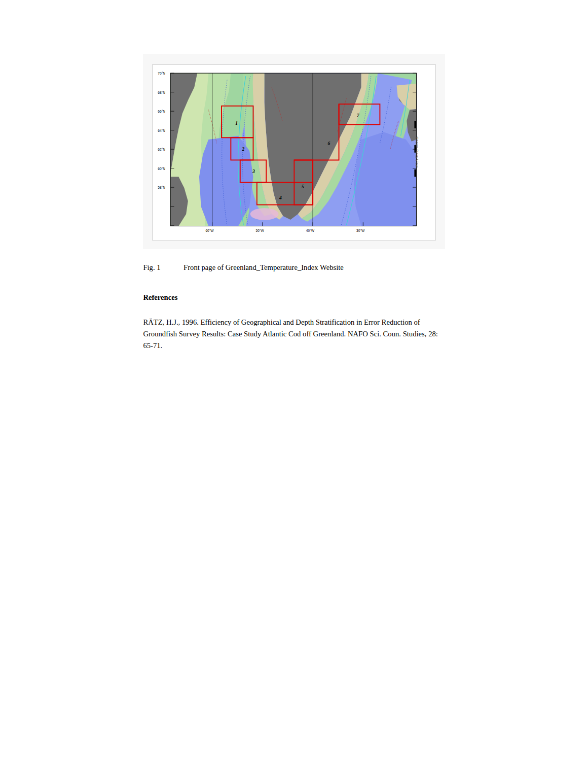1 2 3 4 5 6 7 70°N 68°N 66°N 64°N 62°N 60°N 58°N 60°W 50°W 40°W 30°W
Ocean Data View
Fig. 1 Front page of Greenland_Temperature_Index Website
References
RÄTZ, H.J., 1996. Efficiency of Geographical and Depth Stratification in Error Reduction of Groundfish Survey Results: Case Study Atlantic Cod off Greenland. NAFO Sci. Coun. Studies, 28: 65-71.